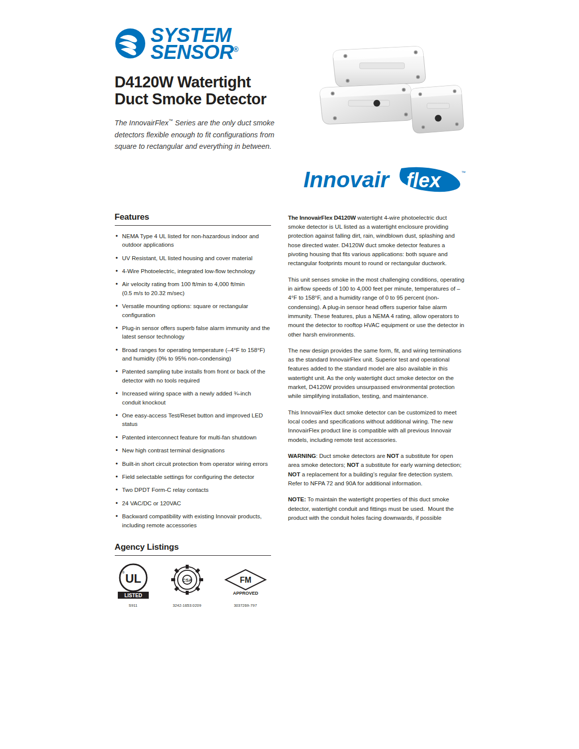SYSTEM
SENSOR®
D4120W Watertight
Duct Smoke Detector
The InnovairFlex™ Series are the only duct smoke detectors flexible enough to fit configurations from square to rectangular and everything in between.
Innovair flex ™
Features
NEMA Type 4 UL listed for non-hazardous indoor and outdoor applications
UV Resistant, UL listed housing and cover material
4-Wire Photoelectric, integrated low-flow technology
Air velocity rating from 100 ft/min to 4,000 ft/min
(0.5 m/s to 20.32 m/sec)
Versatile mounting options: square or rectangular configuration
Plug-in sensor offers superb false alarm immunity and the latest sensor technology
Broad ranges for operating temperature (–4°F to 158°F) and humidity (0% to 95% non-condensing)
Patented sampling tube installs from front or back of the detector with no tools required
Increased wiring space with a newly added ¾-inch conduit knockout
One easy-access Test/Reset button and improved LED status
Patented interconnect feature for multi-fan shutdown
New high contrast terminal designations
Built-in short circuit protection from operator wiring errors
Field selectable settings for configuring the detector
Two DPDT Form-C relay contacts
24 VAC/DC or 120VAC
Backward compatibility with existing Innovair products, including remote accessories
Agency Listings
UL ® LISTED
S911
CSA
3242-1653:0209
FM APPROVED
3037269-797
The InnovairFlex D4120W watertight 4-wire photoelectric duct smoke detector is UL listed as a watertight enclosure providing protection against falling dirt, rain, windblown dust, splashing and hose directed water. D4120W duct smoke detector features a pivoting housing that fits various applications: both square and rectangular footprints mount to round or rectangular ductwork.
This unit senses smoke in the most challenging conditions, operating in airflow speeds of 100 to 4,000 feet per minute, temperatures of –4°F to 158°F, and a humidity range of 0 to 95 percent (non-condensing). A plug-in sensor head offers superior false alarm immunity. These features, plus a NEMA 4 rating, allow operators to mount the detector to rooftop HVAC equipment or use the detector in other harsh environments.
The new design provides the same form, fit, and wiring terminations as the standard InnovairFlex unit. Superior test and operational features added to the standard model are also available in this watertight unit. As the only watertight duct smoke detector on the market, D4120W provides unsurpassed environmental protection while simplifying installation, testing, and maintenance.
This InnovairFlex duct smoke detector can be customized to meet local codes and specifications without additional wiring. The new InnovairFlex product line is compatible with all previous Innovair models, including remote test accessories.
WARNING: Duct smoke detectors are NOT a substitute for open area smoke detectors; NOT a substitute for early warning detection; NOT a replacement for a building’s regular fire detection system. Refer to NFPA 72 and 90A for additional information.
NOTE: To maintain the watertight properties of this duct smoke detector, watertight conduit and fittings must be used. Mount the product with the conduit holes facing downwards, if possible